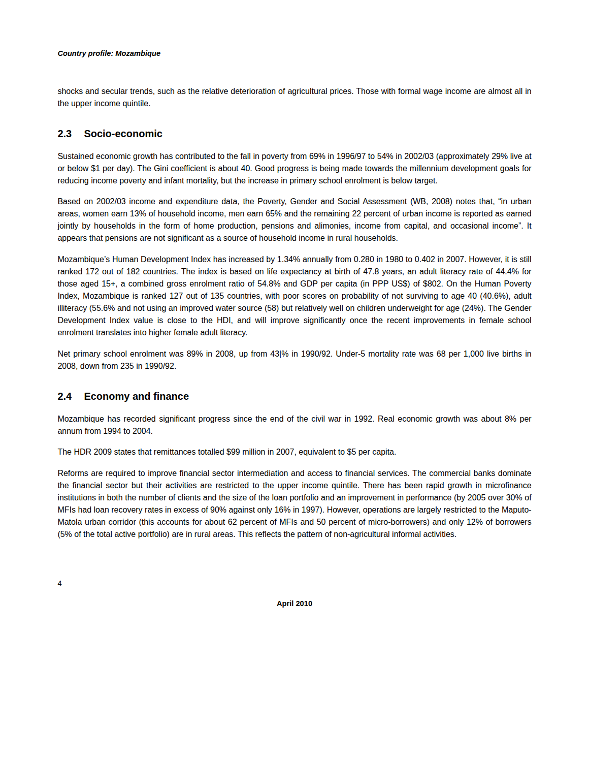Country profile: Mozambique
shocks and secular trends, such as the relative deterioration of agricultural prices. Those with formal wage income are almost all in the upper income quintile.
2.3 Socio-economic
Sustained economic growth has contributed to the fall in poverty from 69% in 1996/97 to 54% in 2002/03 (approximately 29% live at or below $1 per day). The Gini coefficient is about 40. Good progress is being made towards the millennium development goals for reducing income poverty and infant mortality, but the increase in primary school enrolment is below target.
Based on 2002/03 income and expenditure data, the Poverty, Gender and Social Assessment (WB, 2008) notes that, “in urban areas, women earn 13% of household income, men earn 65% and the remaining 22 percent of urban income is reported as earned jointly by households in the form of home production, pensions and alimonies, income from capital, and occasional income”. It appears that pensions are not significant as a source of household income in rural households.
Mozambique’s Human Development Index has increased by 1.34% annually from 0.280 in 1980 to 0.402 in 2007. However, it is still ranked 172 out of 182 countries. The index is based on life expectancy at birth of 47.8 years, an adult literacy rate of 44.4% for those aged 15+, a combined gross enrolment ratio of 54.8% and GDP per capita (in PPP US$) of $802. On the Human Poverty Index, Mozambique is ranked 127 out of 135 countries, with poor scores on probability of not surviving to age 40 (40.6%), adult illiteracy (55.6% and not using an improved water source (58) but relatively well on children underweight for age (24%). The Gender Development Index value is close to the HDI, and will improve significantly once the recent improvements in female school enrolment translates into higher female adult literacy.
Net primary school enrolment was 89% in 2008, up from 43|% in 1990/92. Under-5 mortality rate was 68 per 1,000 live births in 2008, down from 235 in 1990/92.
2.4 Economy and finance
Mozambique has recorded significant progress since the end of the civil war in 1992. Real economic growth was about 8% per annum from 1994 to 2004.
The HDR 2009 states that remittances totalled $99 million in 2007, equivalent to $5 per capita.
Reforms are required to improve financial sector intermediation and access to financial services. The commercial banks dominate the financial sector but their activities are restricted to the upper income quintile. There has been rapid growth in microfinance institutions in both the number of clients and the size of the loan portfolio and an improvement in performance (by 2005 over 30% of MFIs had loan recovery rates in excess of 90% against only 16% in 1997). However, operations are largely restricted to the Maputo-Matola urban corridor (this accounts for about 62 percent of MFIs and 50 percent of micro-borrowers) and only 12% of borrowers (5% of the total active portfolio) are in rural areas. This reflects the pattern of non-agricultural informal activities.
4
April 2010